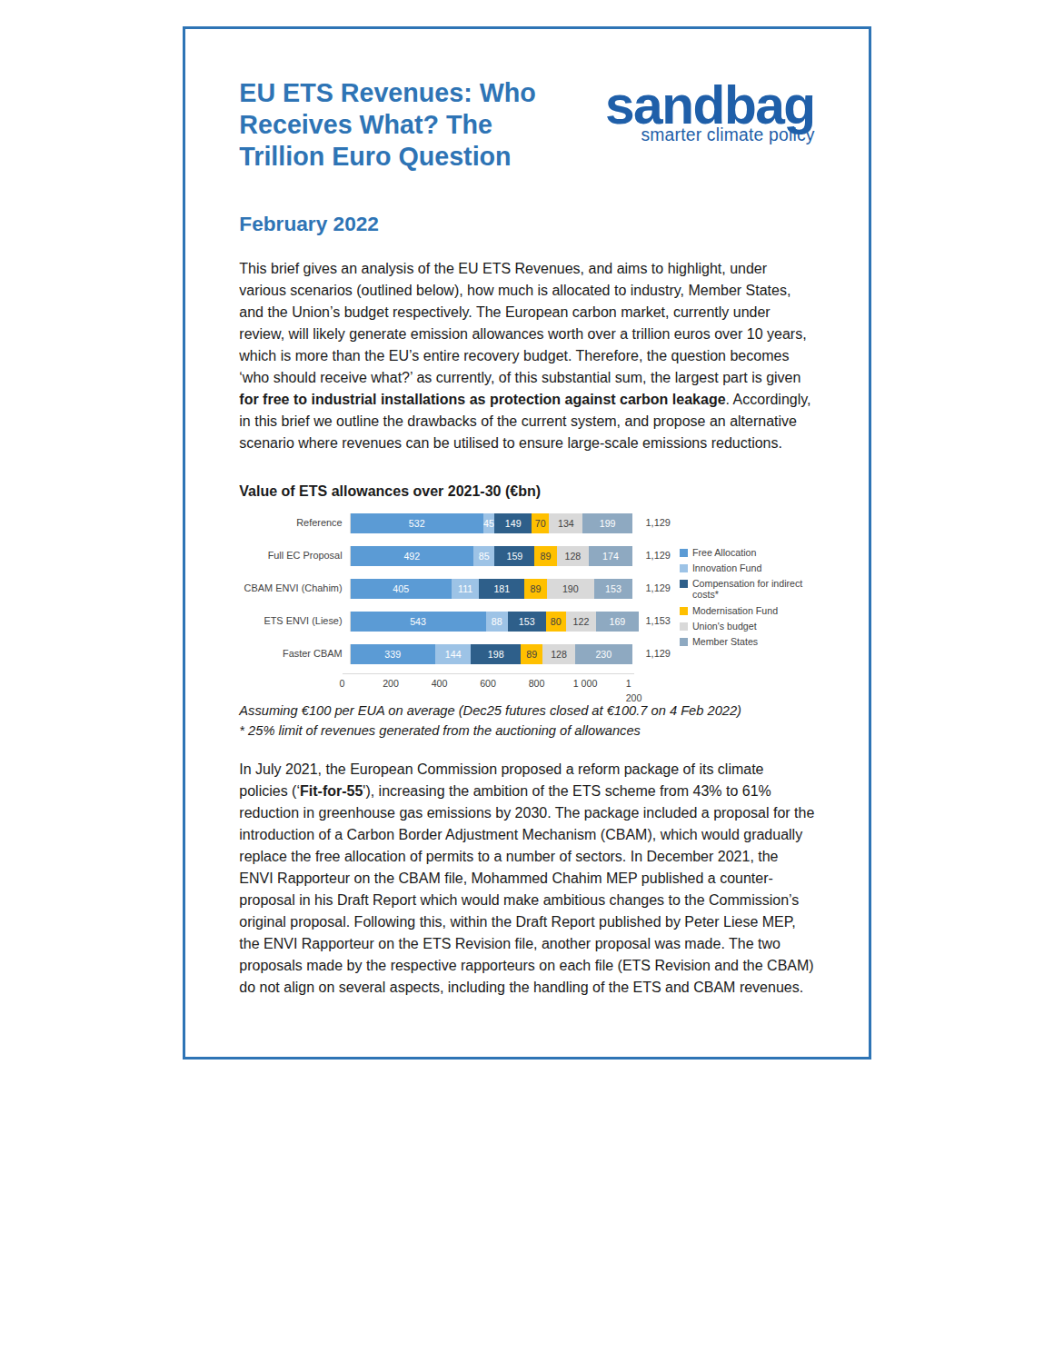EU ETS Revenues: Who Receives What? The Trillion Euro Question
sandbag smarter climate policy
February 2022
This brief gives an analysis of the EU ETS Revenues, and aims to highlight, under various scenarios (outlined below), how much is allocated to industry, Member States, and the Union’s budget respectively. The European carbon market, currently under review, will likely generate emission allowances worth over a trillion euros over 10 years, which is more than the EU’s entire recovery budget. Therefore, the question becomes ‘who should receive what?’ as currently, of this substantial sum, the largest part is given for free to industrial installations as protection against carbon leakage. Accordingly, in this brief we outline the drawbacks of the current system, and propose an alternative scenario where revenues can be utilised to ensure large-scale emissions reductions.
Value of ETS allowances over 2021-30 (€bn)
Reference
532
45
149
70
134
199
1,129
Full EC Proposal
492
85
159
89
128
174
1,129
CBAM ENVI (Chahim)
405
111
181
89
190
153
1,129
ETS ENVI (Liese)
543
88
153
80
122
169
1,153
Faster CBAM
339
144
198
89
128
230
1,129
0 200 400 600 800 1 000 1 200
Free Allocation
Innovation Fund
Compensation for indirect costs*
Modernisation Fund
Union's budget
Member States
Assuming €100 per EUA on average (Dec25 futures closed at €100.7 on 4 Feb 2022)
* 25% limit of revenues generated from the auctioning of allowances
In July 2021, the European Commission proposed a reform package of its climate policies (‘Fit-for-55'), increasing the ambition of the ETS scheme from 43% to 61% reduction in greenhouse gas emissions by 2030. The package included a proposal for the introduction of a Carbon Border Adjustment Mechanism (CBAM), which would gradually replace the free allocation of permits to a number of sectors. In December 2021, the ENVI Rapporteur on the CBAM file, Mohammed Chahim MEP published a counter-proposal in his Draft Report which would make ambitious changes to the Commission’s original proposal. Following this, within the Draft Report published by Peter Liese MEP, the ENVI Rapporteur on the ETS Revision file, another proposal was made. The two proposals made by the respective rapporteurs on each file (ETS Revision and the CBAM) do not align on several aspects, including the handling of the ETS and CBAM revenues.